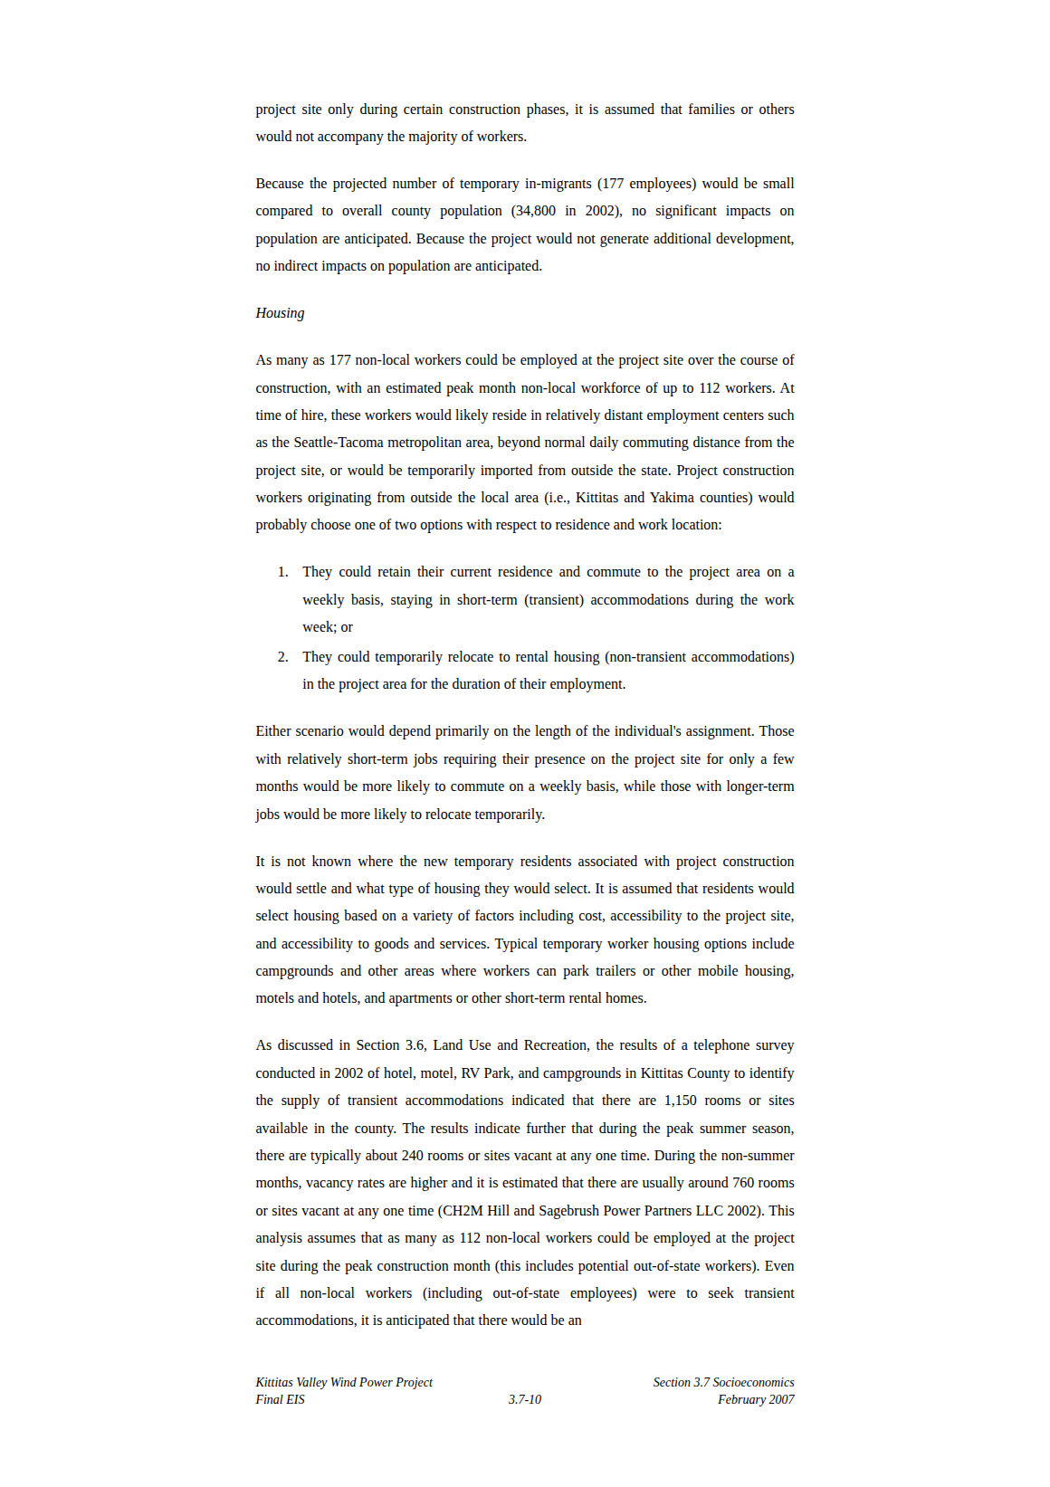project site only during certain construction phases, it is assumed that families or others would not accompany the majority of workers.
Because the projected number of temporary in-migrants (177 employees) would be small compared to overall county population (34,800 in 2002), no significant impacts on population are anticipated. Because the project would not generate additional development, no indirect impacts on population are anticipated.
Housing
As many as 177 non-local workers could be employed at the project site over the course of construction, with an estimated peak month non-local workforce of up to 112 workers. At time of hire, these workers would likely reside in relatively distant employment centers such as the Seattle-Tacoma metropolitan area, beyond normal daily commuting distance from the project site, or would be temporarily imported from outside the state. Project construction workers originating from outside the local area (i.e., Kittitas and Yakima counties) would probably choose one of two options with respect to residence and work location:
They could retain their current residence and commute to the project area on a weekly basis, staying in short-term (transient) accommodations during the work week; or
They could temporarily relocate to rental housing (non-transient accommodations) in the project area for the duration of their employment.
Either scenario would depend primarily on the length of the individual's assignment. Those with relatively short-term jobs requiring their presence on the project site for only a few months would be more likely to commute on a weekly basis, while those with longer-term jobs would be more likely to relocate temporarily.
It is not known where the new temporary residents associated with project construction would settle and what type of housing they would select. It is assumed that residents would select housing based on a variety of factors including cost, accessibility to the project site, and accessibility to goods and services. Typical temporary worker housing options include campgrounds and other areas where workers can park trailers or other mobile housing, motels and hotels, and apartments or other short-term rental homes.
As discussed in Section 3.6, Land Use and Recreation, the results of a telephone survey conducted in 2002 of hotel, motel, RV Park, and campgrounds in Kittitas County to identify the supply of transient accommodations indicated that there are 1,150 rooms or sites available in the county. The results indicate further that during the peak summer season, there are typically about 240 rooms or sites vacant at any one time. During the non-summer months, vacancy rates are higher and it is estimated that there are usually around 760 rooms or sites vacant at any one time (CH2M Hill and Sagebrush Power Partners LLC 2002). This analysis assumes that as many as 112 non-local workers could be employed at the project site during the peak construction month (this includes potential out-of-state workers). Even if all non-local workers (including out-of-state employees) were to seek transient accommodations, it is anticipated that there would be an
Kittitas Valley Wind Power Project
Section 3.7 Socioeconomics
Final EIS
3.7-10
February 2007